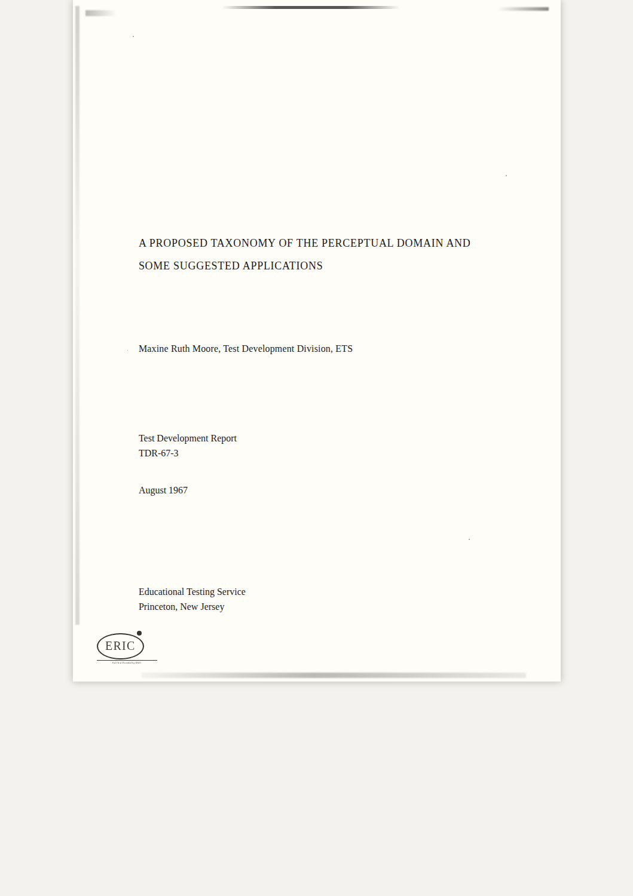A Proposed Taxonomy of the Perceptual Domain and Some Suggested Applications
Maxine Ruth Moore, Test Development Division, ETS
Test Development Report
TDR-67-3
August 1967
Educational Testing Service
Princeton, New Jersey
ERIC
Full Text Provided by ERIC